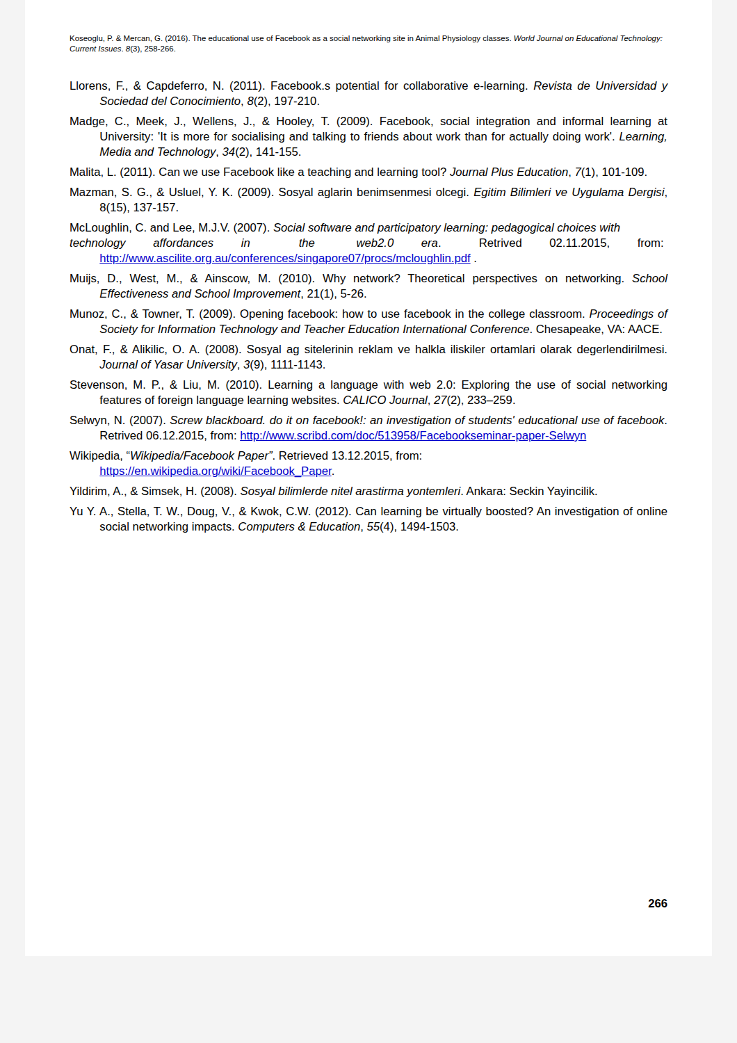Koseoglu, P. & Mercan, G. (2016). The educational use of Facebook as a social networking site in Animal Physiology classes. World Journal on Educational Technology: Current Issues. 8(3), 258-266.
Llorens, F., & Capdeferro, N. (2011). Facebook.s potential for collaborative e-learning. Revista de Universidad y Sociedad del Conocimiento, 8(2), 197-210.
Madge, C., Meek, J., Wellens, J., & Hooley, T. (2009). Facebook, social integration and informal learning at University: 'It is more for socialising and talking to friends about work than for actually doing work'. Learning, Media and Technology, 34(2), 141-155.
Malita, L. (2011). Can we use Facebook like a teaching and learning tool? Journal Plus Education, 7(1), 101-109.
Mazman, S. G., & Usluel, Y. K. (2009). Sosyal aglarin benimsenmesi olcegi. Egitim Bilimleri ve Uygulama Dergisi, 8(15), 137-157.
McLoughlin, C. and Lee, M.J.V. (2007). Social software and participatory learning: pedagogical choices with technology affordances in the web2.0 era. Retrived 02.11.2015, from: http://www.ascilite.org.au/conferences/singapore07/procs/mcloughlin.pdf .
Muijs, D., West, M., & Ainscow, M. (2010). Why network? Theoretical perspectives on networking. School Effectiveness and School Improvement, 21(1), 5-26.
Munoz, C., & Towner, T. (2009). Opening facebook: how to use facebook in the college classroom. Proceedings of Society for Information Technology and Teacher Education International Conference. Chesapeake, VA: AACE.
Onat, F., & Alikilic, O. A. (2008). Sosyal ag sitelerinin reklam ve halkla iliskiler ortamlari olarak degerlendirilmesi. Journal of Yasar University, 3(9), 1111-1143.
Stevenson, M. P., & Liu, M. (2010). Learning a language with web 2.0: Exploring the use of social networking features of foreign language learning websites. CALICO Journal, 27(2), 233–259.
Selwyn, N. (2007). Screw blackboard. do it on facebook!: an investigation of students' educational use of facebook. Retrived 06.12.2015, from: http://www.scribd.com/doc/513958/Facebookseminar-paper-Selwyn
Wikipedia, “Wikipedia/Facebook Paper”. Retrieved 13.12.2015, from:
https://en.wikipedia.org/wiki/Facebook_Paper.
Yildirim, A., & Simsek, H. (2008). Sosyal bilimlerde nitel arastirma yontemleri. Ankara: Seckin Yayincilik.
Yu Y. A., Stella, T. W., Doug, V., & Kwok, C.W. (2012). Can learning be virtually boosted? An investigation of online social networking impacts. Computers & Education, 55(4), 1494-1503.
266